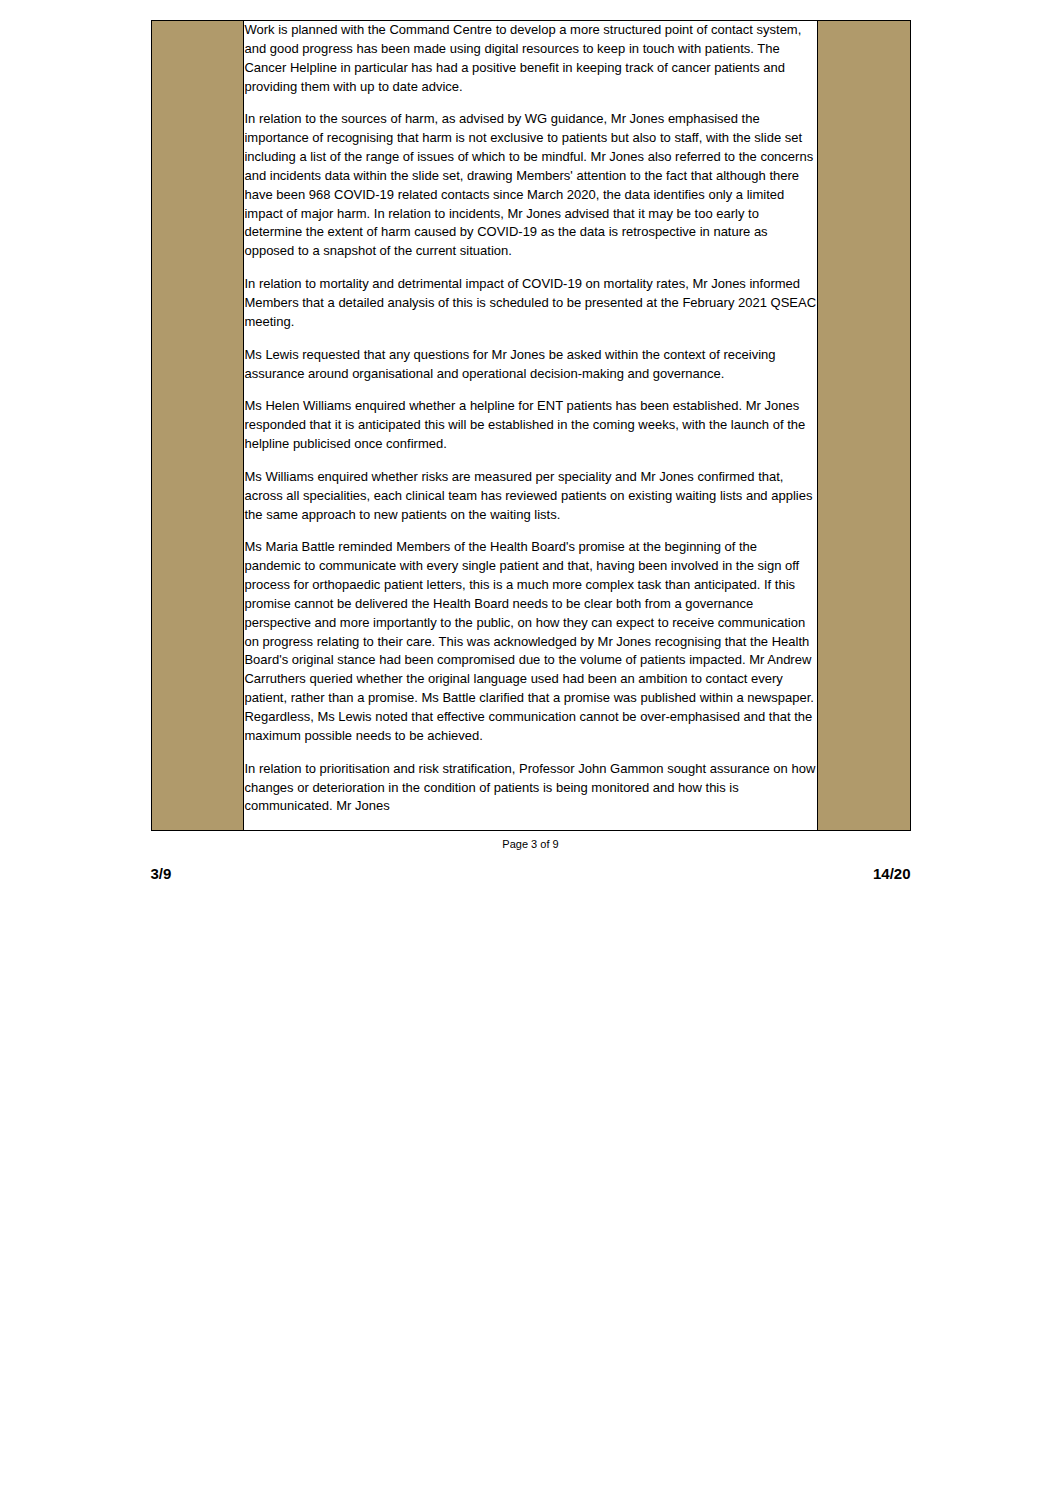| | Work is planned with the Command Centre to develop a more structured point of contact system, and good progress has been made using digital resources to keep in touch with patients. The Cancer Helpline in particular has had a positive benefit in keeping track of cancer patients and providing them with up to date advice. In relation to the sources of harm, as advised by WG guidance, Mr Jones emphasised the importance of recognising that harm is not exclusive to patients but also to staff, with the slide set including a list of the range of issues of which to be mindful. Mr Jones also referred to the concerns and incidents data within the slide set, drawing Members' attention to the fact that although there have been 968 COVID-19 related contacts since March 2020, the data identifies only a limited impact of major harm. In relation to incidents, Mr Jones advised that it may be too early to determine the extent of harm caused by COVID-19 as the data is retrospective in nature as opposed to a snapshot of the current situation. In relation to mortality and detrimental impact of COVID-19 on mortality rates, Mr Jones informed Members that a detailed analysis of this is scheduled to be presented at the February 2021 QSEAC meeting. Ms Lewis requested that any questions for Mr Jones be asked within the context of receiving assurance around organisational and operational decision-making and governance. Ms Helen Williams enquired whether a helpline for ENT patients has been established. Mr Jones responded that it is anticipated this will be established in the coming weeks, with the launch of the helpline publicised once confirmed. Ms Williams enquired whether risks are measured per speciality and Mr Jones confirmed that, across all specialities, each clinical team has reviewed patients on existing waiting lists and applies the same approach to new patients on the waiting lists. Ms Maria Battle reminded Members of the Health Board's promise at the beginning of the pandemic to communicate with every single patient and that, having been involved in the sign off process for orthopaedic patient letters, this is a much more complex task than anticipated. If this promise cannot be delivered the Health Board needs to be clear both from a governance perspective and more importantly to the public, on how they can expect to receive communication on progress relating to their care. This was acknowledged by Mr Jones recognising that the Health Board's original stance had been compromised due to the volume of patients impacted. Mr Andrew Carruthers queried whether the original language used had been an ambition to contact every patient, rather than a promise. Ms Battle clarified that a promise was published within a newspaper. Regardless, Ms Lewis noted that effective communication cannot be over-emphasised and that the maximum possible needs to be achieved. In relation to prioritisation and risk stratification, Professor John Gammon sought assurance on how changes or deterioration in the condition of patients is being monitored and how this is communicated. Mr Jones | |
Page 3 of 9
3/9 14/20